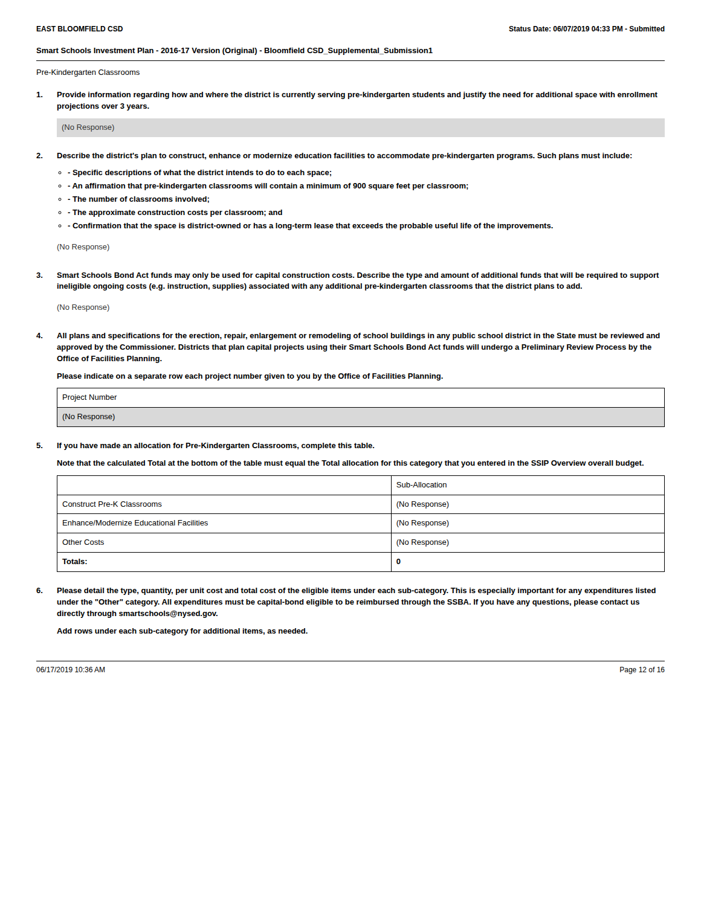EAST BLOOMFIELD CSD
Status Date: 06/07/2019 04:33 PM - Submitted
Smart Schools Investment Plan - 2016-17 Version (Original) - Bloomfield CSD_Supplemental_Submission1
Pre-Kindergarten Classrooms
1.
Provide information regarding how and where the district is currently serving pre-kindergarten students and justify the need for additional space with enrollment projections over 3 years.
(No Response)
2.
Describe the district's plan to construct, enhance or modernize education facilities to accommodate pre-kindergarten programs. Such plans must include:
- Specific descriptions of what the district intends to do to each space;
- An affirmation that pre-kindergarten classrooms will contain a minimum of 900 square feet per classroom;
- The number of classrooms involved;
- The approximate construction costs per classroom; and
- Confirmation that the space is district-owned or has a long-term lease that exceeds the probable useful life of the improvements.
(No Response)
3.
Smart Schools Bond Act funds may only be used for capital construction costs. Describe the type and amount of additional funds that will be required to support ineligible ongoing costs (e.g. instruction, supplies) associated with any additional pre-kindergarten classrooms that the district plans to add.
(No Response)
4.
All plans and specifications for the erection, repair, enlargement or remodeling of school buildings in any public school district in the State must be reviewed and approved by the Commissioner. Districts that plan capital projects using their Smart Schools Bond Act funds will undergo a Preliminary Review Process by the Office of Facilities Planning.
Please indicate on a separate row each project number given to you by the Office of Facilities Planning.
| Project Number |
| (No Response) |
5.
If you have made an allocation for Pre-Kindergarten Classrooms, complete this table.
Note that the calculated Total at the bottom of the table must equal the Total allocation for this category that you entered in the SSIP Overview overall budget.
| | Sub-Allocation |
| --- | --- |
| Construct Pre-K Classrooms | (No Response) |
| Enhance/Modernize Educational Facilities | (No Response) |
| Other Costs | (No Response) |
| Totals: | 0 |
6.
Please detail the type, quantity, per unit cost and total cost of the eligible items under each sub-category. This is especially important for any expenditures listed under the "Other" category. All expenditures must be capital-bond eligible to be reimbursed through the SSBA. If you have any questions, please contact us directly through smartschools@nysed.gov.
Add rows under each sub-category for additional items, as needed.
06/17/2019 10:36 AM
Page 12 of 16